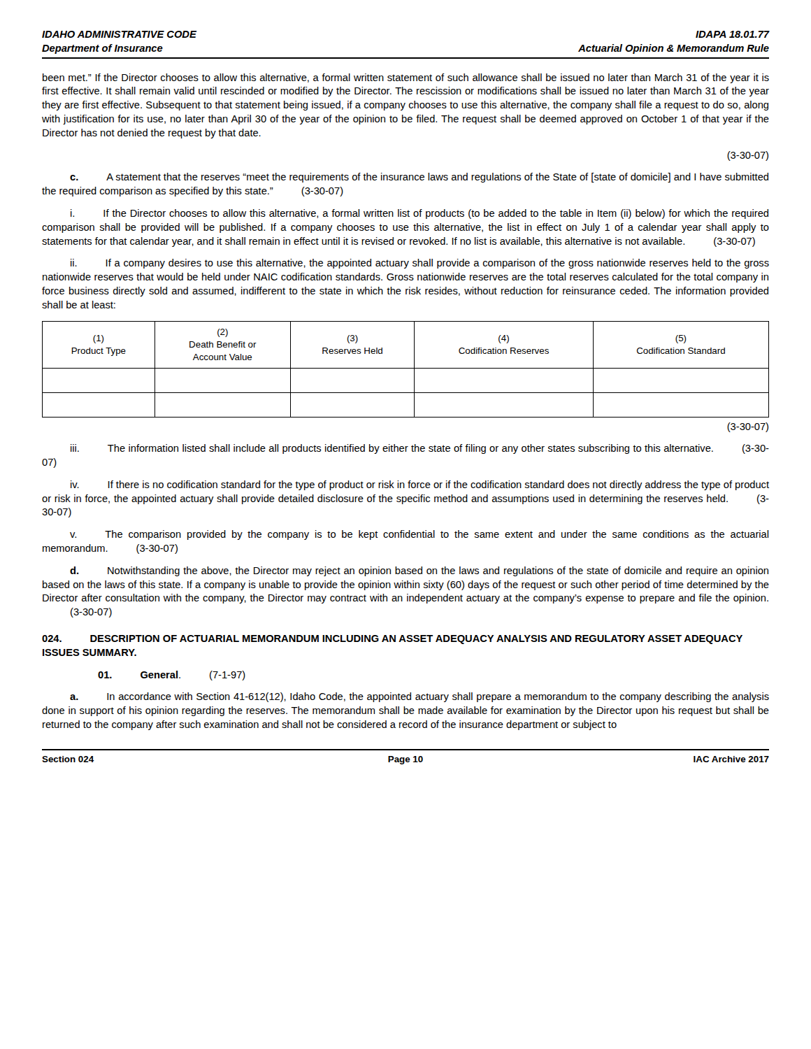IDAHO ADMINISTRATIVE CODE IDAPA 18.01.77
Department of Insurance Actuarial Opinion & Memorandum Rule
been met.” If the Director chooses to allow this alternative, a formal written statement of such allowance shall be issued no later than March 31 of the year it is first effective. It shall remain valid until rescinded or modified by the Director. The rescission or modifications shall be issued no later than March 31 of the year they are first effective. Subsequent to that statement being issued, if a company chooses to use this alternative, the company shall file a request to do so, along with justification for its use, no later than April 30 of the year of the opinion to be filed. The request shall be deemed approved on October 1 of that year if the Director has not denied the request by that date.
(3-30-07)
c. A statement that the reserves “meet the requirements of the insurance laws and regulations of the State of [state of domicile] and I have submitted the required comparison as specified by this state.” (3-30-07)
i. If the Director chooses to allow this alternative, a formal written list of products (to be added to the table in Item (ii) below) for which the required comparison shall be provided will be published. If a company chooses to use this alternative, the list in effect on July 1 of a calendar year shall apply to statements for that calendar year, and it shall remain in effect until it is revised or revoked. If no list is available, this alternative is not available. (3-30-07)
ii. If a company desires to use this alternative, the appointed actuary shall provide a comparison of the gross nationwide reserves held to the gross nationwide reserves that would be held under NAIC codification standards. Gross nationwide reserves are the total reserves calculated for the total company in force business directly sold and assumed, indifferent to the state in which the risk resides, without reduction for reinsurance ceded. The information provided shall be at least:
| (1) Product Type | (2) Death Benefit or Account Value | (3) Reserves Held | (4) Codification Reserves | (5) Codification Standard |
| --- | --- | --- | --- | --- |
(3-30-07)
iii. The information listed shall include all products identified by either the state of filing or any other states subscribing to this alternative. (3-30-07)
iv. If there is no codification standard for the type of product or risk in force or if the codification standard does not directly address the type of product or risk in force, the appointed actuary shall provide detailed disclosure of the specific method and assumptions used in determining the reserves held. (3-30-07)
v. The comparison provided by the company is to be kept confidential to the same extent and under the same conditions as the actuarial memorandum. (3-30-07)
d. Notwithstanding the above, the Director may reject an opinion based on the laws and regulations of the state of domicile and require an opinion based on the laws of this state. If a company is unable to provide the opinion within sixty (60) days of the request or such other period of time determined by the Director after consultation with the company, the Director may contract with an independent actuary at the company’s expense to prepare and file the opinion. (3-30-07)
024. DESCRIPTION OF ACTUARIAL MEMORANDUM INCLUDING AN ASSET ADEQUACY ANALYSIS AND REGULATORY ASSET ADEQUACY ISSUES SUMMARY.
01. General. (7-1-97)
a. In accordance with Section 41-612(12), Idaho Code, the appointed actuary shall prepare a memorandum to the company describing the analysis done in support of his opinion regarding the reserves. The memorandum shall be made available for examination by the Director upon his request but shall be returned to the company after such examination and shall not be considered a record of the insurance department or subject to
Section 024 Page 10 IAC Archive 2017